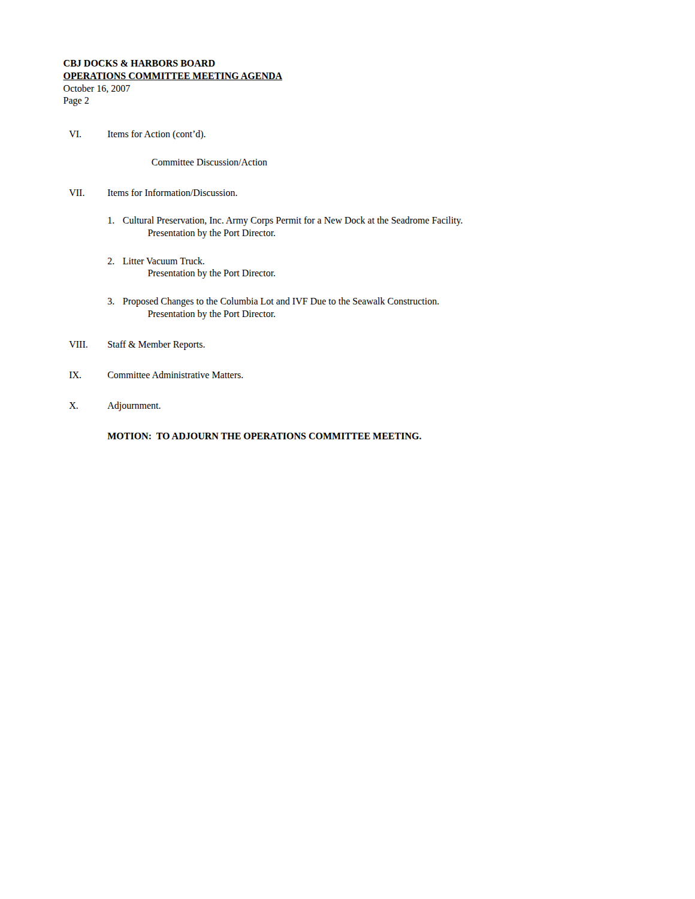CBJ DOCKS & HARBORS BOARD
OPERATIONS COMMITTEE MEETING AGENDA
October 16, 2007
Page 2
VI.
Items for Action (cont’d).
Committee Discussion/Action
VII.
Items for Information/Discussion.
1. Cultural Preservation, Inc. Army Corps Permit for a New Dock at the Seadrome Facility.
Presentation by the Port Director.
2. Litter Vacuum Truck.
Presentation by the Port Director.
3. Proposed Changes to the Columbia Lot and IVF Due to the Seawalk Construction.
Presentation by the Port Director.
VIII.
Staff & Member Reports.
IX.
Committee Administrative Matters.
X.
Adjournment.
MOTION: TO ADJOURN THE OPERATIONS COMMITTEE MEETING.